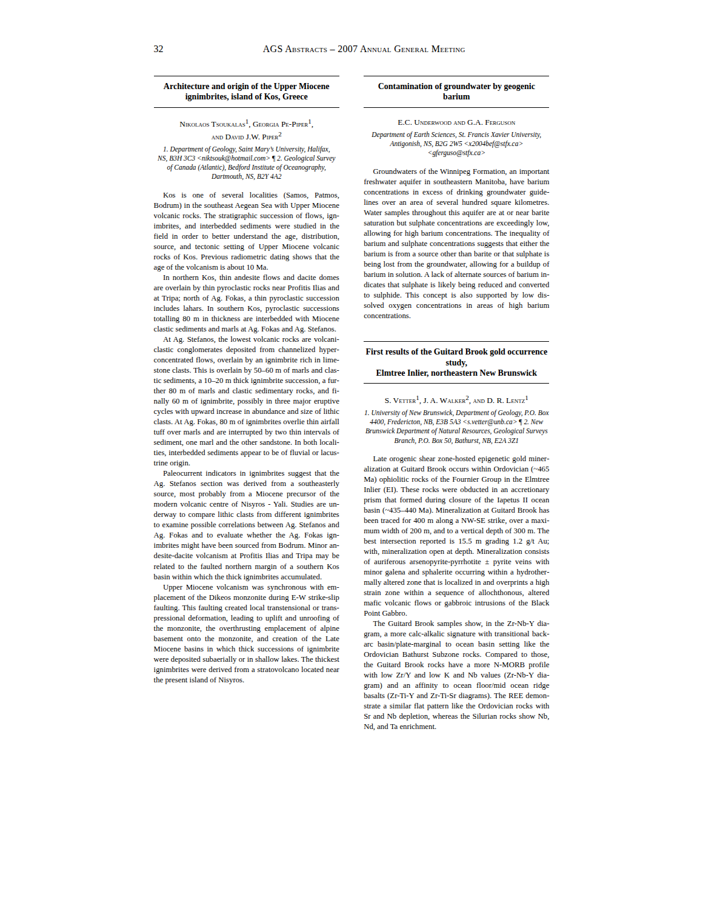32
AGS Abstracts – 2007 Annual General Meeting
Architecture and origin of the Upper Miocene
ignimbrites, island of Kos, Greece
Nikolaos Tsoukalas1, Georgia Pe-Piper1,
and David J.W. Piper2
1. Department of Geology, Saint Mary’s University, Halifax,
NS, B3H 3C3 <niktsouk@hotmail.com> ¶ 2. Geological Survey
of Canada (Atlantic), Bedford Institute of Oceanography,
Dartmouth, NS, B2Y 4A2
Kos is one of several localities (Samos, Patmos, Bodrum) in the southeast Aegean Sea with Upper Miocene volcanic rocks. The stratigraphic succession of flows, ignimbrites, and interbedded sediments were studied in the field in order to better understand the age, distribution, source, and tectonic setting of Upper Miocene volcanic rocks of Kos. Previous radiometric dating shows that the age of the volcanism is about 10 Ma.
In northern Kos, thin andesite flows and dacite domes are overlain by thin pyroclastic rocks near Profitis Ilias and at Tripa; north of Ag. Fokas, a thin pyroclastic succession includes lahars. In southern Kos, pyroclastic successions totalling 80 m in thickness are interbedded with Miocene clastic sediments and marls at Ag. Fokas and Ag. Stefanos.
At Ag. Stefanos, the lowest volcanic rocks are volcaniclastic conglomerates deposited from channelized hyperconcentrated flows, overlain by an ignimbrite rich in limestone clasts. This is overlain by 50–60 m of marls and clastic sediments, a 10–20 m thick ignimbrite succession, a further 80 m of marls and clastic sedimentary rocks, and finally 60 m of ignimbrite, possibly in three major eruptive cycles with upward increase in abundance and size of lithic clasts. At Ag. Fokas, 80 m of ignimbrites overlie thin airfall tuff over marls and are interrupted by two thin intervals of sediment, one marl and the other sandstone. In both localities, interbedded sediments appear to be of fluvial or lacustrine origin.
Paleocurrent indicators in ignimbrites suggest that the Ag. Stefanos section was derived from a southeasterly source, most probably from a Miocene precursor of the modern volcanic centre of Nisyros - Yali. Studies are underway to compare lithic clasts from different ignimbrites to examine possible correlations between Ag. Stefanos and Ag. Fokas and to evaluate whether the Ag. Fokas ignimbrites might have been sourced from Bodrum. Minor andesite-dacite volcanism at Profitis Ilias and Tripa may be related to the faulted northern margin of a southern Kos basin within which the thick ignimbrites accumulated.
Upper Miocene volcanism was synchronous with emplacement of the Dikeos monzonite during E-W strike-slip faulting. This faulting created local transtensional or transpressional deformation, leading to uplift and unroofing of the monzonite, the overthrusting emplacement of alpine basement onto the monzonite, and creation of the Late Miocene basins in which thick successions of ignimbrite were deposited subaerially or in shallow lakes. The thickest ignimbrites were derived from a stratovolcano located near the present island of Nisyros.
Contamination of groundwater by geogenic barium
E.C. Underwood and G.A. Ferguson
Department of Earth Sciences, St. Francis Xavier University,
Antigonish, NS, B2G 2W5 <x2004bef@stfx.ca> <gferguso@stfx.ca>
Groundwaters of the Winnipeg Formation, an important freshwater aquifer in southeastern Manitoba, have barium concentrations in excess of drinking groundwater guidelines over an area of several hundred square kilometres. Water samples throughout this aquifer are at or near barite saturation but sulphate concentrations are exceedingly low, allowing for high barium concentrations. The inequality of barium and sulphate concentrations suggests that either the barium is from a source other than barite or that sulphate is being lost from the groundwater, allowing for a buildup of barium in solution. A lack of alternate sources of barium indicates that sulphate is likely being reduced and converted to sulphide. This concept is also supported by low dissolved oxygen concentrations in areas of high barium concentrations.
First results of the Guitard Brook gold occurrence study,
Elmtree Inlier, northeastern New Brunswick
S. Vetter1, J. A. Walker2, and D. R. Lentz1
1. University of New Brunswick, Department of Geology, P.O. Box
4400, Fredericton, NB, E3B 5A3 <s.vetter@unb.ca> ¶ 2. New
Brunswick Department of Natural Resources, Geological Surveys
Branch, P.O. Box 50, Bathurst, NB, E2A 3Z1
Late orogenic shear zone-hosted epigenetic gold mineralization at Guitard Brook occurs within Ordovician (~465 Ma) ophiolitic rocks of the Fournier Group in the Elmtree Inlier (EI). These rocks were obducted in an accretionary prism that formed during closure of the Iapetus II ocean basin (~435–440 Ma). Mineralization at Guitard Brook has been traced for 400 m along a NW-SE strike, over a maximum width of 200 m, and to a vertical depth of 300 m. The best intersection reported is 15.5 m grading 1.2 g/t Au; with, mineralization open at depth. Mineralization consists of auriferous arsenopyrite-pyrrhotite ± pyrite veins with minor galena and sphalerite occurring within a hydrothermally altered zone that is localized in and overprints a high strain zone within a sequence of allochthonous, altered mafic volcanic flows or gabbroic intrusions of the Black Point Gabbro.
The Guitard Brook samples show, in the Zr-Nb-Y diagram, a more calc-alkalic signature with transitional back-arc basin/plate-marginal to ocean basin setting like the Ordovician Bathurst Subzone rocks. Compared to those, the Guitard Brook rocks have a more N-MORB profile with low Zr/Y and low K and Nb values (Zr-Nb-Y diagram) and an affinity to ocean floor/mid ocean ridge basalts (Zr-Ti-Y and Zr-Ti-Sr diagrams). The REE demonstrate a similar flat pattern like the Ordovician rocks with Sr and Nb depletion, whereas the Silurian rocks show Nb, Nd, and Ta enrichment.